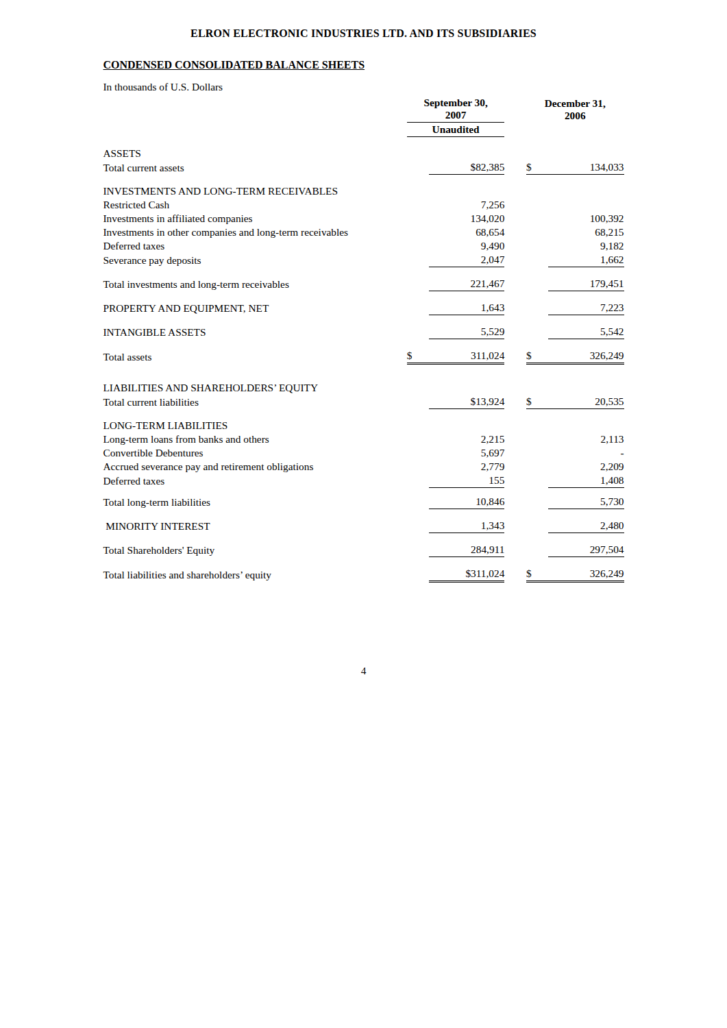ELRON ELECTRONIC INDUSTRIES LTD. AND ITS SUBSIDIARIES
CONDENSED CONSOLIDATED BALANCE SHEETS
In thousands of U.S. Dollars
| | September 30, 2007 | | December 31, 2006 |
| | Unaudited | | |
| ASSETS | | | | | |
| Total current assets | | $82,385 | | $ | 134,033 |
| INVESTMENTS AND LONG-TERM RECEIVABLES | | | | | |
| Restricted Cash | | 7,256 | | | |
| Investments in affiliated companies | | 134,020 | | | 100,392 |
| Investments in other companies and long-term receivables | | 68,654 | | | 68,215 |
| Deferred taxes | | 9,490 | | | 9,182 |
| Severance pay deposits | | 2,047 | | | 1,662 |
| Total investments and long-term receivables | | 221,467 | | | 179,451 |
| PROPERTY AND EQUIPMENT, NET | | 1,643 | | | 7,223 |
| INTANGIBLE ASSETS | | 5,529 | | | 5,542 |
| Total assets | $ | 311,024 | | $ | 326,249 |
| LIABILITIES AND SHAREHOLDERS’ EQUITY | | | | | |
| Total current liabilities | | $13,924 | | $ | 20,535 |
| LONG-TERM LIABILITIES | | | | | |
| Long-term loans from banks and others | | 2,215 | | | 2,113 |
| Convertible Debentures | | 5,697 | | | - |
| Accrued severance pay and retirement obligations | | 2,779 | | | 2,209 |
| Deferred taxes | | 155 | | | 1,408 |
| Total long-term liabilities | | 10,846 | | | 5,730 |
| MINORITY INTEREST | | 1,343 | | | 2,480 |
| Total Shareholders' Equity | | 284,911 | | | 297,504 |
| Total liabilities and shareholders’ equity | | $311,024 | | $ | 326,249 |
4